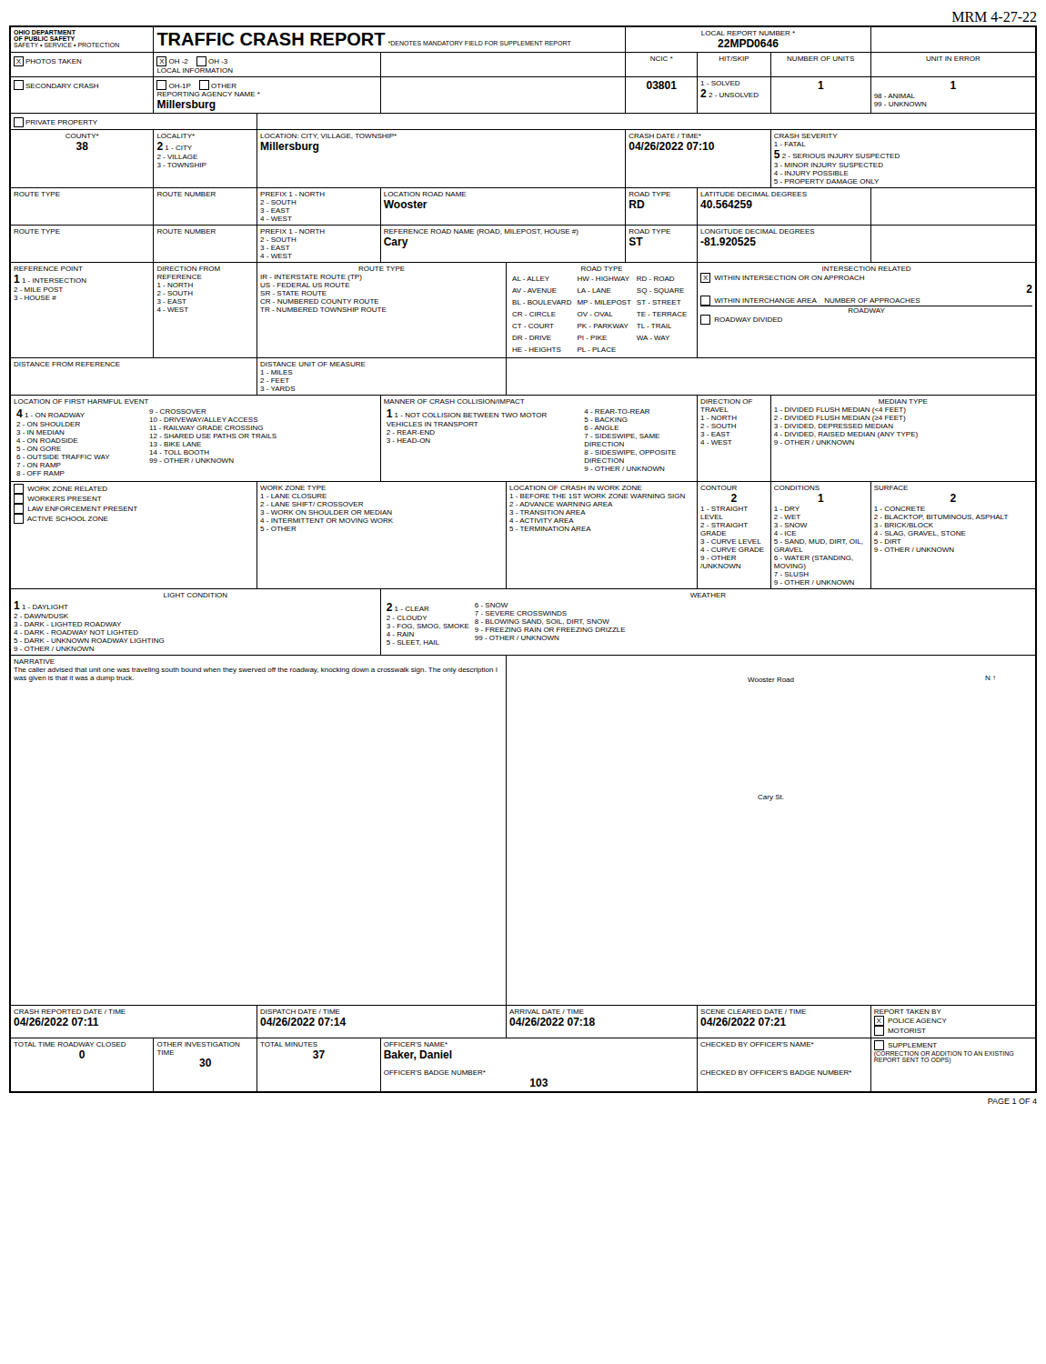MRM 4-27-22
| OHIO DEPARTMENT OF PUBLIC SAFETY SAFETY • SERVICE • PROTECTION | TRAFFIC CRASH REPORT *DENOTES MANDATORY FIELD FOR SUPPLEMENT REPORT | LOCAL REPORT NUMBER * 22MPD0646 |
| X PHOTOS TAKEN | X OH -2 OH -3 LOCAL INFORMATION | | NCIC * | HIT/SKIP | NUMBER OF UNITS | UNIT IN ERROR |
| SECONDARY CRASH | OH-1P OTHER REPORTING AGENCY NAME * Millersburg | | 03801 | 1 - SOLVED 2 2 - UNSOLVED | 1 | 1 98 - ANIMAL 99 - UNKNOWN |
| PRIVATE PROPERTY | |
| COUNTY* 38 | LOCALITY* 2 1 - CITY 2 - VILLAGE 3 - TOWNSHIP | LOCATION: CITY, VILLAGE, TOWNSHIP* Millersburg | CRASH DATE / TIME* 04/26/2022 07:10 | CRASH SEVERITY 1 - FATAL 5 2 - SERIOUS INJURY SUSPECTED 3 - MINOR INJURY SUSPECTED 4 - INJURY POSSIBLE 5 - PROPERTY DAMAGE ONLY |
| ROUTE TYPE | ROUTE NUMBER | PREFIX 1 - NORTH 2 - SOUTH 3 - EAST 4 - WEST | LOCATION ROAD NAME Wooster | ROAD TYPE RD | LATITUDE DECIMAL DEGREES 40.564259 | |
| ROUTE TYPE | ROUTE NUMBER | PREFIX 1 - NORTH 2 - SOUTH 3 - EAST 4 - WEST | REFERENCE ROAD NAME (ROAD, MILEPOST, HOUSE #) Cary | ROAD TYPE ST | LONGITUDE DECIMAL DEGREES -81.920525 | |
| REFERENCE POINT 1 1 - INTERSECTION 2 - MILE POST 3 - HOUSE # | DIRECTION FROM REFERENCE 1 - NORTH 2 - SOUTH 3 - EAST 4 - WEST | ROUTE TYPE IR - INTERSTATE ROUTE (TP) US - FEDERAL US ROUTE SR - STATE ROUTE CR - NUMBERED COUNTY ROUTE TR - NUMBERED TOWNSHIP ROUTE | ROAD TYPE / AL - ALLEY / HW - HIGHWAY / RD - ROAD / / AV - AVENUE / LA - LANE / SQ - SQUARE / / BL - BOULEVARD / MP - MILEPOST / ST - STREET / / CR - CIRCLE / OV - OVAL / TE - TERRACE / / CT - COURT / PK - PARKWAY / TL - TRAIL / / DR - DRIVE / PI - PIKE / WA - WAY / / HE - HEIGHTS / PL - PLACE / / | INTERSECTION RELATED X WITHIN INTERSECTION OR ON APPROACH 2 WITHIN INTERCHANGE AREA NUMBER OF APPROACHES ROADWAY ROADWAY DIVIDED |
| DISTANCE FROM REFERENCE | DISTANCE UNIT OF MEASURE 1 - MILES 2 - FEET 3 - YARDS | |
| LOCATION OF FIRST HARMFUL EVENT / 4 1 - ON ROADWAY 2 - ON SHOULDER 3 - IN MEDIAN 4 - ON ROADSIDE 5 - ON GORE 6 - OUTSIDE TRAFFIC WAY 7 - ON RAMP 8 - OFF RAMP / 9 - CROSSOVER 10 - DRIVEWAY/ALLEY ACCESS 11 - RAILWAY GRADE CROSSING 12 - SHARED USE PATHS OR TRAILS 13 - BIKE LANE 14 - TOLL BOOTH 99 - OTHER / UNKNOWN / | MANNER OF CRASH COLLISION/IMPACT / 1 1 - NOT COLLISION BETWEEN TWO MOTOR VEHICLES IN TRANSPORT 2 - REAR-END 3 - HEAD-ON / 4 - REAR-TO-REAR 5 - BACKING 6 - ANGLE 7 - SIDESWIPE, SAME DIRECTION 8 - SIDESWIPE, OPPOSITE DIRECTION 9 - OTHER / UNKNOWN / | DIRECTION OF TRAVEL 1 - NORTH 2 - SOUTH 3 - EAST 4 - WEST | MEDIAN TYPE 1 - DIVIDED FLUSH MEDIAN (<4 FEET) 2 - DIVIDED FLUSH MEDIAN (≥4 FEET) 3 - DIVIDED, DEPRESSED MEDIAN 4 - DIVIDED, RAISED MEDIAN (ANY TYPE) 9 - OTHER / UNKNOWN |
| WORK ZONE RELATED WORKERS PRESENT LAW ENFORCEMENT PRESENT ACTIVE SCHOOL ZONE | WORK ZONE TYPE 1 - LANE CLOSURE 2 - LANE SHIFT/ CROSSOVER 3 - WORK ON SHOULDER OR MEDIAN 4 - INTERMITTENT OR MOVING WORK 5 - OTHER | LOCATION OF CRASH IN WORK ZONE 1 - BEFORE THE 1ST WORK ZONE WARNING SIGN 2 - ADVANCE WARNING AREA 3 - TRANSITION AREA 4 - ACTIVITY AREA 5 - TERMINATION AREA | CONTOUR 2 1 - STRAIGHT LEVEL 2 - STRAIGHT GRADE 3 - CURVE LEVEL 4 - CURVE GRADE 9 - OTHER /UNKNOWN | CONDITIONS 1 1 - DRY 2 - WET 3 - SNOW 4 - ICE 5 - SAND, MUD, DIRT, OIL, GRAVEL 6 - WATER (STANDING, MOVING) 7 - SLUSH 9 - OTHER / UNKNOWN | SURFACE 2 1 - CONCRETE 2 - BLACKTOP, BITUMINOUS, ASPHALT 3 - BRICK/BLOCK 4 - SLAG, GRAVEL, STONE 5 - DIRT 9 - OTHER / UNKNOWN |
| LIGHT CONDITION 1 1 - DAYLIGHT 2 - DAWN/DUSK 3 - DARK - LIGHTED ROADWAY 4 - DARK - ROADWAY NOT LIGHTED 5 - DARK - UNKNOWN ROADWAY LIGHTING 9 - OTHER / UNKNOWN | WEATHER / 2 1 - CLEAR 2 - CLOUDY 3 - FOG, SMOG, SMOKE 4 - RAIN 5 - SLEET, HAIL / 6 - SNOW 7 - SEVERE CROSSWINDS 8 - BLOWING SAND, SOIL, DIRT, SNOW 9 - FREEZING RAIN OR FREEZING DRIZZLE 99 - OTHER / UNKNOWN / |
| NARRATIVE The caller advised that unit one was traveling south bound when they swerved off the roadway, knocking down a crosswalk sign. The only description I was given is that it was a dump truck. | Wooster Road Cary St. N ↑ |
| CRASH REPORTED DATE / TIME 04/26/2022 07:11 | DISPATCH DATE / TIME 04/26/2022 07:14 | ARRIVAL DATE / TIME 04/26/2022 07:18 | SCENE CLEARED DATE / TIME 04/26/2022 07:21 | REPORT TAKEN BY X POLICE AGENCY MOTORIST |
| TOTAL TIME ROADWAY CLOSED 0 | OTHER INVESTIGATION TIME 30 | TOTAL MINUTES 37 | OFFICER'S NAME* Baker, Daniel OFFICER'S BADGE NUMBER* 103 | CHECKED BY OFFICER'S NAME* CHECKED BY OFFICER'S BADGE NUMBER* | SUPPLEMENT (CORRECTION OR ADDITION TO AN EXISTING REPORT SENT TO ODPS) |
PAGE 1 OF 4